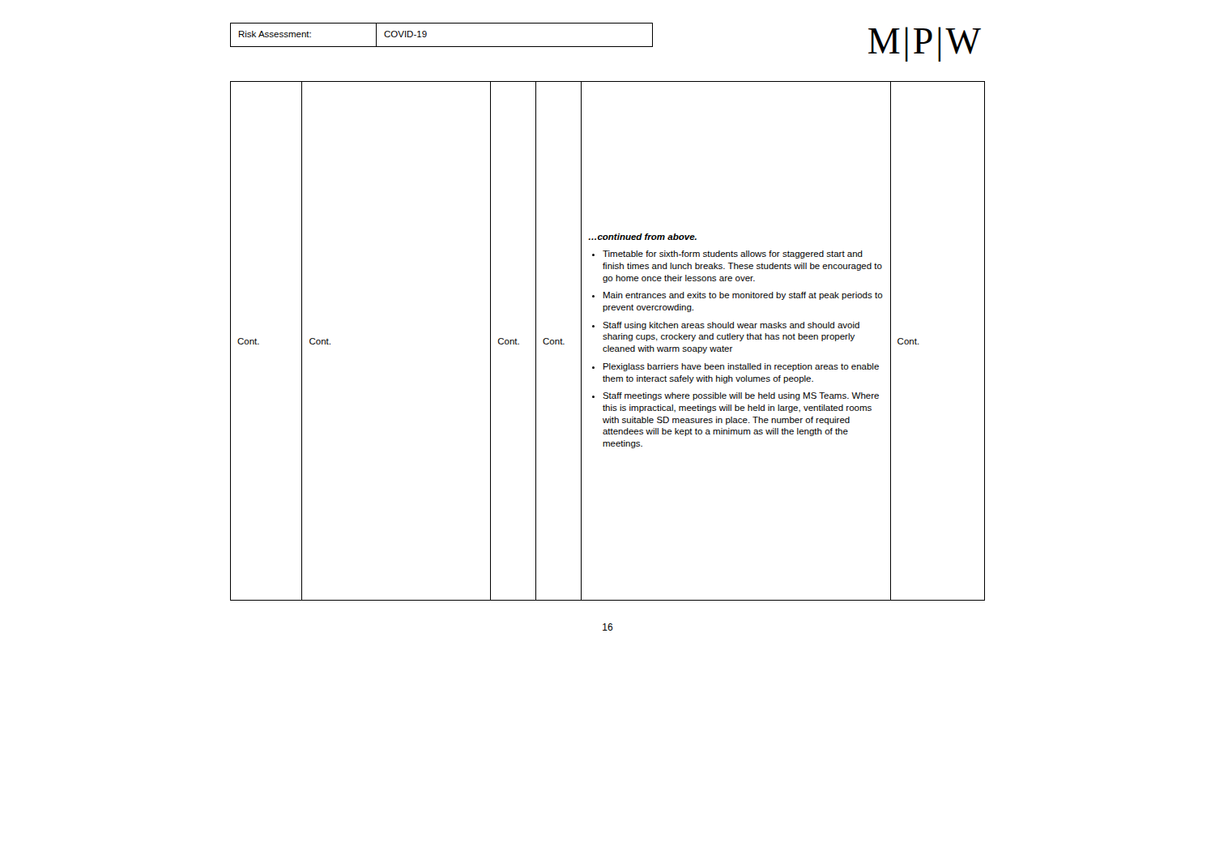Risk Assessment:
COVID-19
M|P|W
| Cont. | Cont. | Cont. | Cont. | …continued from above. Timetable for sixth-form students allows for staggered start and finish times and lunch breaks. These students will be encouraged to go home once their lessons are over. Main entrances and exits to be monitored by staff at peak periods to prevent overcrowding. Staff using kitchen areas should wear masks and should avoid sharing cups, crockery and cutlery that has not been properly cleaned with warm soapy water Plexiglass barriers have been installed in reception areas to enable them to interact safely with high volumes of people. Staff meetings where possible will be held using MS Teams. Where this is impractical, meetings will be held in large, ventilated rooms with suitable SD measures in place. The number of required attendees will be kept to a minimum as will the length of the meetings. | Cont. |
16